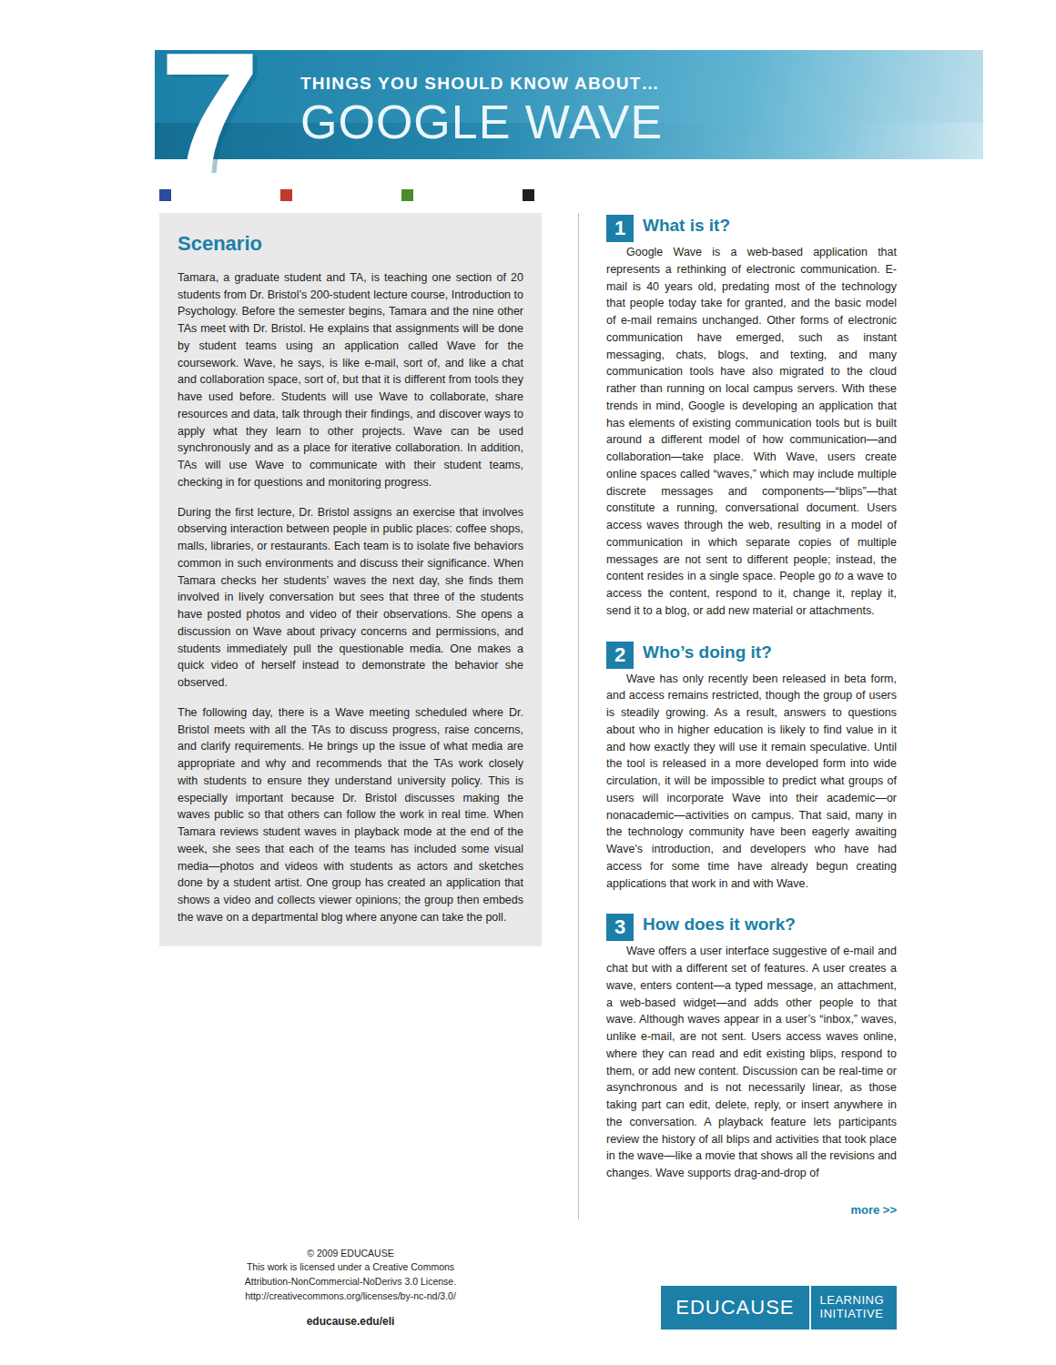7
7
Things you should know about…
Google Wave
Scenario
Tamara, a graduate student and TA, is teaching one section of 20 students from Dr. Bristol’s 200-student lecture course, Introduction to Psychology. Before the semester begins, Tamara and the nine other TAs meet with Dr. Bristol. He explains that assignments will be done by student teams using an application called Wave for the coursework. Wave, he says, is like e-mail, sort of, and like a chat and collaboration space, sort of, but that it is different from tools they have used before. Students will use Wave to collaborate, share resources and data, talk through their findings, and discover ways to apply what they learn to other projects. Wave can be used synchronously and as a place for iterative collaboration. In addition, TAs will use Wave to communicate with their student teams, checking in for questions and monitoring progress.
During the first lecture, Dr. Bristol assigns an exercise that involves observing interaction between people in public places: coffee shops, malls, libraries, or restaurants. Each team is to isolate five behaviors common in such environments and discuss their significance. When Tamara checks her students’ waves the next day, she finds them involved in lively conversation but sees that three of the students have posted photos and video of their observations. She opens a discussion on Wave about privacy concerns and permissions, and students immediately pull the questionable media. One makes a quick video of herself instead to demonstrate the behavior she observed.
The following day, there is a Wave meeting scheduled where Dr. Bristol meets with all the TAs to discuss progress, raise concerns, and clarify requirements. He brings up the issue of what media are appropriate and why and recommends that the TAs work closely with students to ensure they understand university policy. This is especially important because Dr. Bristol discusses making the waves public so that others can follow the work in real time. When Tamara reviews student waves in playback mode at the end of the week, she sees that each of the teams has included some visual media—photos and videos with students as actors and sketches done by a student artist. One group has created an application that shows a video and collects viewer opinions; the group then embeds the wave on a departmental blog where anyone can take the poll.
1
What is it?
Google Wave is a web-based application that represents a rethinking of electronic communication. E-mail is 40 years old, predating most of the technology that people today take for granted, and the basic model of e-mail remains unchanged. Other forms of electronic communication have emerged, such as instant messaging, chats, blogs, and texting, and many communication tools have also migrated to the cloud rather than running on local campus servers. With these trends in mind, Google is developing an application that has elements of existing communication tools but is built around a different model of how communication—and collaboration—take place. With Wave, users create online spaces called “waves,” which may include multiple discrete messages and components—“blips”—that constitute a running, conversational document. Users access waves through the web, resulting in a model of communication in which separate copies of multiple messages are not sent to different people; instead, the content resides in a single space. People go to a wave to access the content, respond to it, change it, replay it, send it to a blog, or add new material or attachments.
2
Who’s doing it?
Wave has only recently been released in beta form, and access remains restricted, though the group of users is steadily growing. As a result, answers to questions about who in higher education is likely to find value in it and how exactly they will use it remain speculative. Until the tool is released in a more developed form into wide circulation, it will be impossible to predict what groups of users will incorporate Wave into their academic—or nonacademic—activities on campus. That said, many in the technology community have been eagerly awaiting Wave's introduction, and developers who have had access for some time have already begun creating applications that work in and with Wave.
3
How does it work?
Wave offers a user interface suggestive of e-mail and chat but with a different set of features. A user creates a wave, enters content—a typed message, an attachment, a web-based widget—and adds other people to that wave. Although waves appear in a user’s “inbox,” waves, unlike e-mail, are not sent. Users access waves online, where they can read and edit existing blips, respond to them, or add new content. Discussion can be real-time or asynchronous and is not necessarily linear, as those taking part can edit, delete, reply, or insert anywhere in the conversation. A playback feature lets participants review the history of all blips and activities that took place in the wave—like a movie that shows all the revisions and changes. Wave supports drag-and-drop of
more >>
© 2009 EDUCAUSE
This work is licensed under a Creative Commons
Attribution-NonCommercial-NoDerivs 3.0 License.
http://creativecommons.org/licenses/by-nc-nd/3.0/
educause.edu/eli
Educause
Learning Initiative